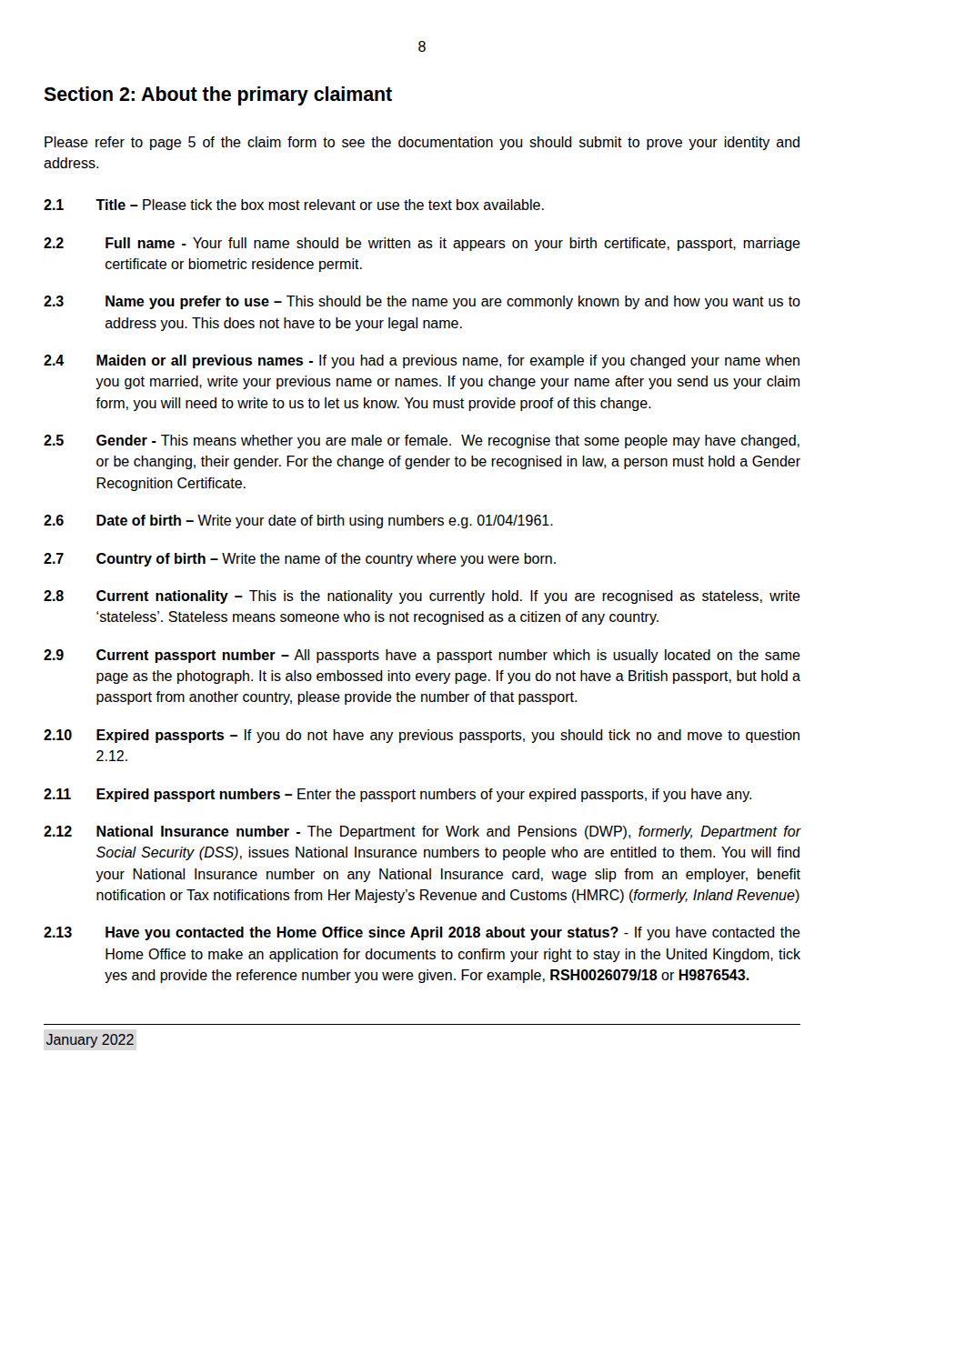8
Section 2: About the primary claimant
Please refer to page 5 of the claim form to see the documentation you should submit to prove your identity and address.
2.1
Title – Please tick the box most relevant or use the text box available.
2.2
Full name - Your full name should be written as it appears on your birth certificate, passport, marriage certificate or biometric residence permit.
2.3
Name you prefer to use – This should be the name you are commonly known by and how you want us to address you. This does not have to be your legal name.
2.4
Maiden or all previous names - If you had a previous name, for example if you changed your name when you got married, write your previous name or names. If you change your name after you send us your claim form, you will need to write to us to let us know. You must provide proof of this change.
2.5
Gender - This means whether you are male or female. We recognise that some people may have changed, or be changing, their gender. For the change of gender to be recognised in law, a person must hold a Gender Recognition Certificate.
2.6
Date of birth – Write your date of birth using numbers e.g. 01/04/1961.
2.7
Country of birth – Write the name of the country where you were born.
2.8
Current nationality – This is the nationality you currently hold. If you are recognised as stateless, write ‘stateless’. Stateless means someone who is not recognised as a citizen of any country.
2.9
Current passport number – All passports have a passport number which is usually located on the same page as the photograph. It is also embossed into every page. If you do not have a British passport, but hold a passport from another country, please provide the number of that passport.
2.10
Expired passports – If you do not have any previous passports, you should tick no and move to question 2.12.
2.11
Expired passport numbers – Enter the passport numbers of your expired passports, if you have any.
2.12
National Insurance number - The Department for Work and Pensions (DWP), formerly, Department for Social Security (DSS), issues National Insurance numbers to people who are entitled to them. You will find your National Insurance number on any National Insurance card, wage slip from an employer, benefit notification or Tax notifications from Her Majesty’s Revenue and Customs (HMRC) (formerly, Inland Revenue)
2.13
Have you contacted the Home Office since April 2018 about your status? - If you have contacted the Home Office to make an application for documents to confirm your right to stay in the United Kingdom, tick yes and provide the reference number you were given. For example, RSH0026079/18 or H9876543.
January 2022